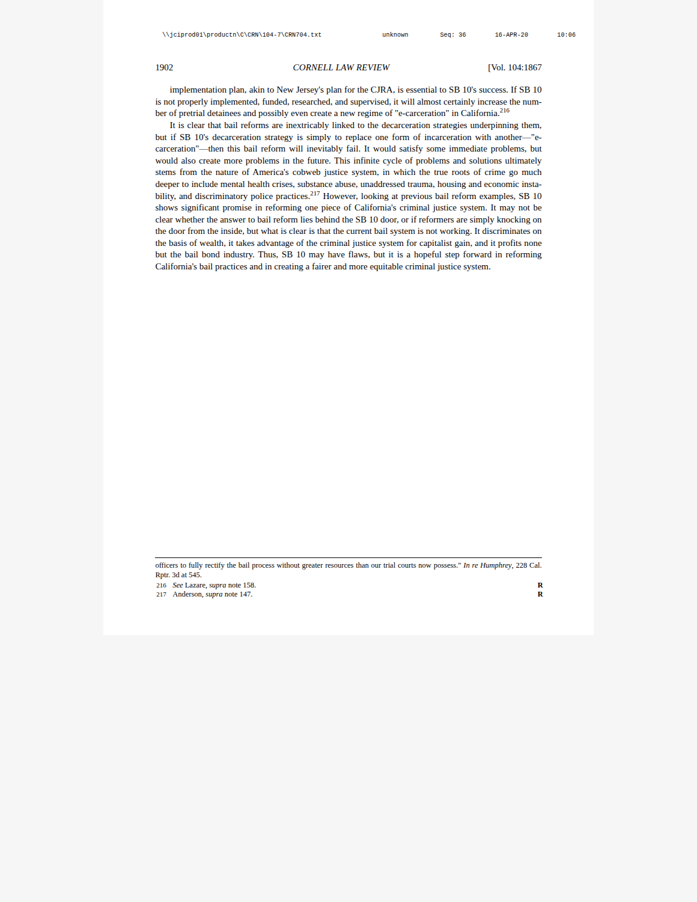\\jciprod01\productn\C\CRN\104-7\CRN704.txt unknown Seq: 36 16-APR-20 10:06
1902
CORNELL LAW REVIEW
[Vol. 104:1867
implementation plan, akin to New Jersey's plan for the CJRA, is essential to SB 10's success. If SB 10 is not properly implemented, funded, researched, and supervised, it will almost certainly increase the number of pretrial detainees and possibly even create a new regime of "e-carceration" in California.216
It is clear that bail reforms are inextricably linked to the decarceration strategies underpinning them, but if SB 10's decarceration strategy is simply to replace one form of incarceration with another—"e-carceration"—then this bail reform will inevitably fail. It would satisfy some immediate problems, but would also create more problems in the future. This infinite cycle of problems and solutions ultimately stems from the nature of America's cobweb justice system, in which the true roots of crime go much deeper to include mental health crises, substance abuse, unaddressed trauma, housing and economic instability, and discriminatory police practices.217 However, looking at previous bail reform examples, SB 10 shows significant promise in reforming one piece of California's criminal justice system. It may not be clear whether the answer to bail reform lies behind the SB 10 door, or if reformers are simply knocking on the door from the inside, but what is clear is that the current bail system is not working. It discriminates on the basis of wealth, it takes advantage of the criminal justice system for capitalist gain, and it profits none but the bail bond industry. Thus, SB 10 may have flaws, but it is a hopeful step forward in reforming California's bail practices and in creating a fairer and more equitable criminal justice system.
officers to fully rectify the bail process without greater resources than our trial courts now possess." In re Humphrey, 228 Cal. Rptr. 3d at 545.
216
See Lazare, supra note 158.
R
217
Anderson, supra note 147.
R